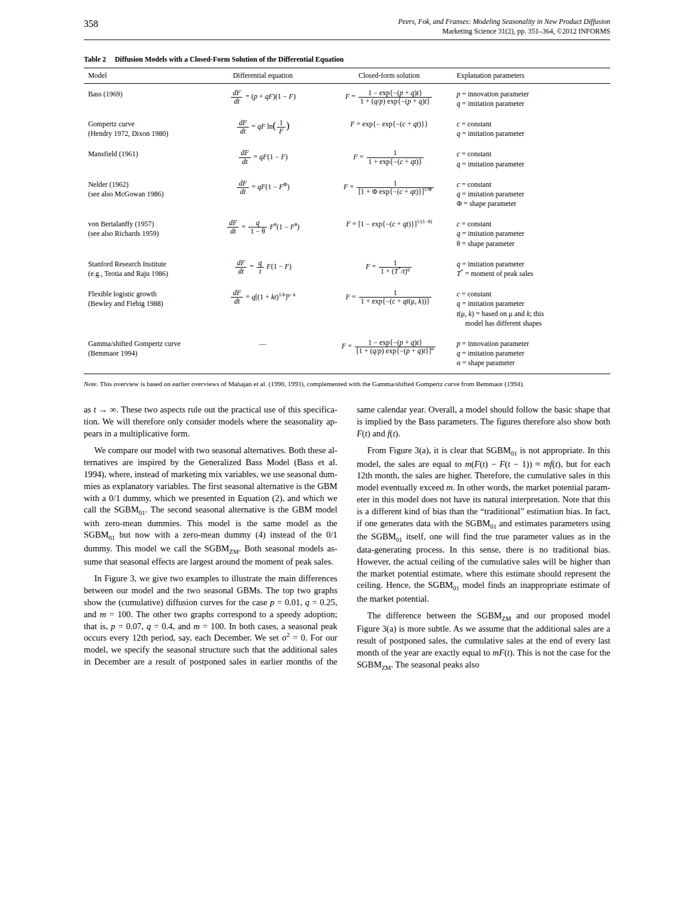358
Peers, Fok, and Franses: Modeling Seasonality in New Product Diffusion
Marketing Science 31(2), pp. 351–364, ©2012 INFORMS
Table 2 Diffusion Models with a Closed-Form Solution of the Differential Equation
| Model | Differential equation | Closed-form solution | Explanation parameters |
| --- | --- | --- | --- |
| Bass (1969) | dF dt = ( p + qF )(1 − F ) | F = 1 − exp{−( p + q ) t } 1 + ( q / p ) exp{−( p + q ) t } | p = innovation parameter q = imitation parameter |
| Gompertz curve (Hendry 1972, Dixon 1980) | dF dt = qF ln ( 1 F ) | F = exp{− exp{−( c + qt )}} | c = constant q = imitation parameter |
| Mansfield (1961) | dF dt = qF (1 − F ) | F = 1 1 + exp{−( c + qt )} | c = constant q = imitation parameter |
| Nelder (1962) (see also McGowan 1986) | dF dt = qF (1 − F Φ ) | F = 1 [1 + Φ exp{−( c + qt )}] 1/Φ | c = constant q = imitation parameter Φ = shape parameter |
| von Bertalanffy (1957) (see also Richards 1959) | dF dt = q 1 − θ F θ (1 − F θ ) | F = [1 − exp{−( c + qt )}] 1/(1−θ) | c = constant q = imitation parameter θ = shape parameter |
| Stanford Research Institute (e.g., Teotia and Raju 1986) | dF dt = q t F (1 − F ) | F = 1 1 + ( T * / t ) q | q = imitation parameter T * = moment of peak sales |
| Flexible logistic growth (Bewley and Fiebig 1988) | dF dt = q [(1 + kt ) 1/ k ] μ− k | F = 1 1 + exp{−( c + qt (μ, k ))} | c = constant q = imitation parameter t (μ, k ) = based on μ and k ; this model has different shapes |
| Gamma/shifted Gompertz curve (Bemmaor 1994) | — | F = 1 − exp{−( p + q ) t } [1 + ( q / p ) exp{−( p + q ) t }] α | p = innovation parameter q = imitation parameter α = shape parameter |
Note. This overview is based on earlier overviews of Mahajan et al. (1990, 1993), complemented with the Gamma/shifted Gompertz curve from Bemmaor (1994).
as t → ∞. These two aspects rule out the practical use of this specification. We will therefore only consider models where the seasonality appears in a multiplicative form.
We compare our model with two seasonal alternatives. Both these alternatives are inspired by the Generalized Bass Model (Bass et al. 1994), where, instead of marketing mix variables, we use seasonal dummies as explanatory variables. The first seasonal alternative is the GBM with a 0/1 dummy, which we presented in Equation (2), and which we call the SGBM01. The second seasonal alternative is the GBM model with zero-mean dummies. This model is the same model as the SGBM01 but now with a zero-mean dummy (4) instead of the 0/1 dummy. This model we call the SGBMZM. Both seasonal models assume that seasonal effects are largest around the moment of peak sales.
In Figure 3, we give two examples to illustrate the main differences between our model and the two seasonal GBMs. The top two graphs show the (cumulative) diffusion curves for the case p = 0.01, q = 0.25, and m = 100. The other two graphs correspond to a speedy adoption; that is, p = 0.07, q = 0.4, and m = 100. In both cases, a seasonal peak occurs every 12th period, say, each December. We set σ2 = 0. For our model, we specify the seasonal structure such that the additional sales in December are a result of postponed sales in earlier months of the same calendar year. Overall, a model should follow the basic shape that is implied by the Bass parameters. The figures therefore also show both F(t) and f(t).
From Figure 3(a), it is clear that SGBM01 is not appropriate. In this model, the sales are equal to m(F(t) − F(t − 1)) ≈ mf(t), but for each 12th month, the sales are higher. Therefore, the cumulative sales in this model eventually exceed m. In other words, the market potential parameter in this model does not have its natural interpretation. Note that this is a different kind of bias than the “traditional” estimation bias. In fact, if one generates data with the SGBM01 and estimates parameters using the SGBM01 itself, one will find the true parameter values as in the data-generating process. In this sense, there is no traditional bias. However, the actual ceiling of the cumulative sales will be higher than the market potential estimate, where this estimate should represent the ceiling. Hence, the SGBM01 model finds an inappropriate estimate of the market potential.
The difference between the SGBMZM and our proposed model Figure 3(a) is more subtle. As we assume that the additional sales are a result of postponed sales, the cumulative sales at the end of every last month of the year are exactly equal to mF(t). This is not the case for the SGBMZM. The seasonal peaks also